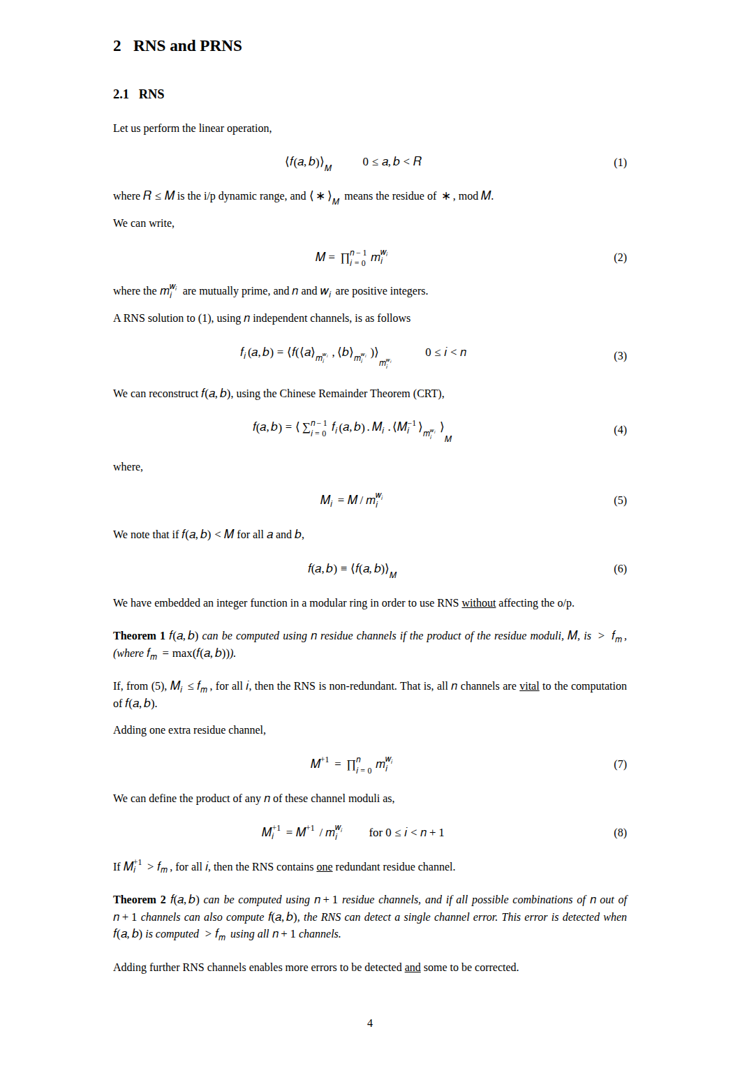2 RNS and PRNS
2.1 RNS
Let us perform the linear operation,
⟨f(a,b)⟩ M 0≤a,b<R
(1)
where R≤M is the i/p dynamic range, and ⟨∗⟩M means the residue of ∗, mod M.
We can write,
M= ∏ i=0 n−1 miwi
(2)
where the miwi are mutually prime, and n and wi are positive integers.
A RNS solution to (1), using n independent channels, is as follows
fi(a,b)= ⟨ f( ⟨a⟩miwi , ⟨b⟩miwi ) ⟩ miwi 0≤i<n
(3)
We can reconstruct f(a,b), using the Chinese Remainder Theorem (CRT),
f(a,b)= ⟨ ∑ i=0 n−1 fi(a,b). Mi. ⟨Mi−1⟩ miwi ⟩ M
(4)
where,
Mi=M/miwi
(5)
We note that if f(a,b)<M for all a and b,
f(a,b)≡ ⟨f(a,b)⟩M
(6)
We have embedded an integer function in a modular ring in order to use RNS without affecting the o/p.
Theorem 1 f(a,b) can be computed using n residue channels if the product of the residue moduli, M, is > fm, (where fm=max(f(a,b))).
If, from (5), Mi≤fm, for all i, then the RNS is non-redundant. That is, all n channels are vital to the computation of f(a,b).
Adding one extra residue channel,
M+1= ∏ i=0 n miwi
(7)
We can define the product of any n of these channel moduli as,
Mi+1= M+1/ miwi for 0≤i<n+1
(8)
If Mi+1>fm, for all i, then the RNS contains one redundant residue channel.
Theorem 2 f(a,b) can be computed using n+1 residue channels, and if all possible combinations of n out of n+1 channels can also compute f(a,b), the RNS can detect a single channel error. This error is detected when f(a,b) is computed >fm using all n+1 channels.
Adding further RNS channels enables more errors to be detected and some to be corrected.
4